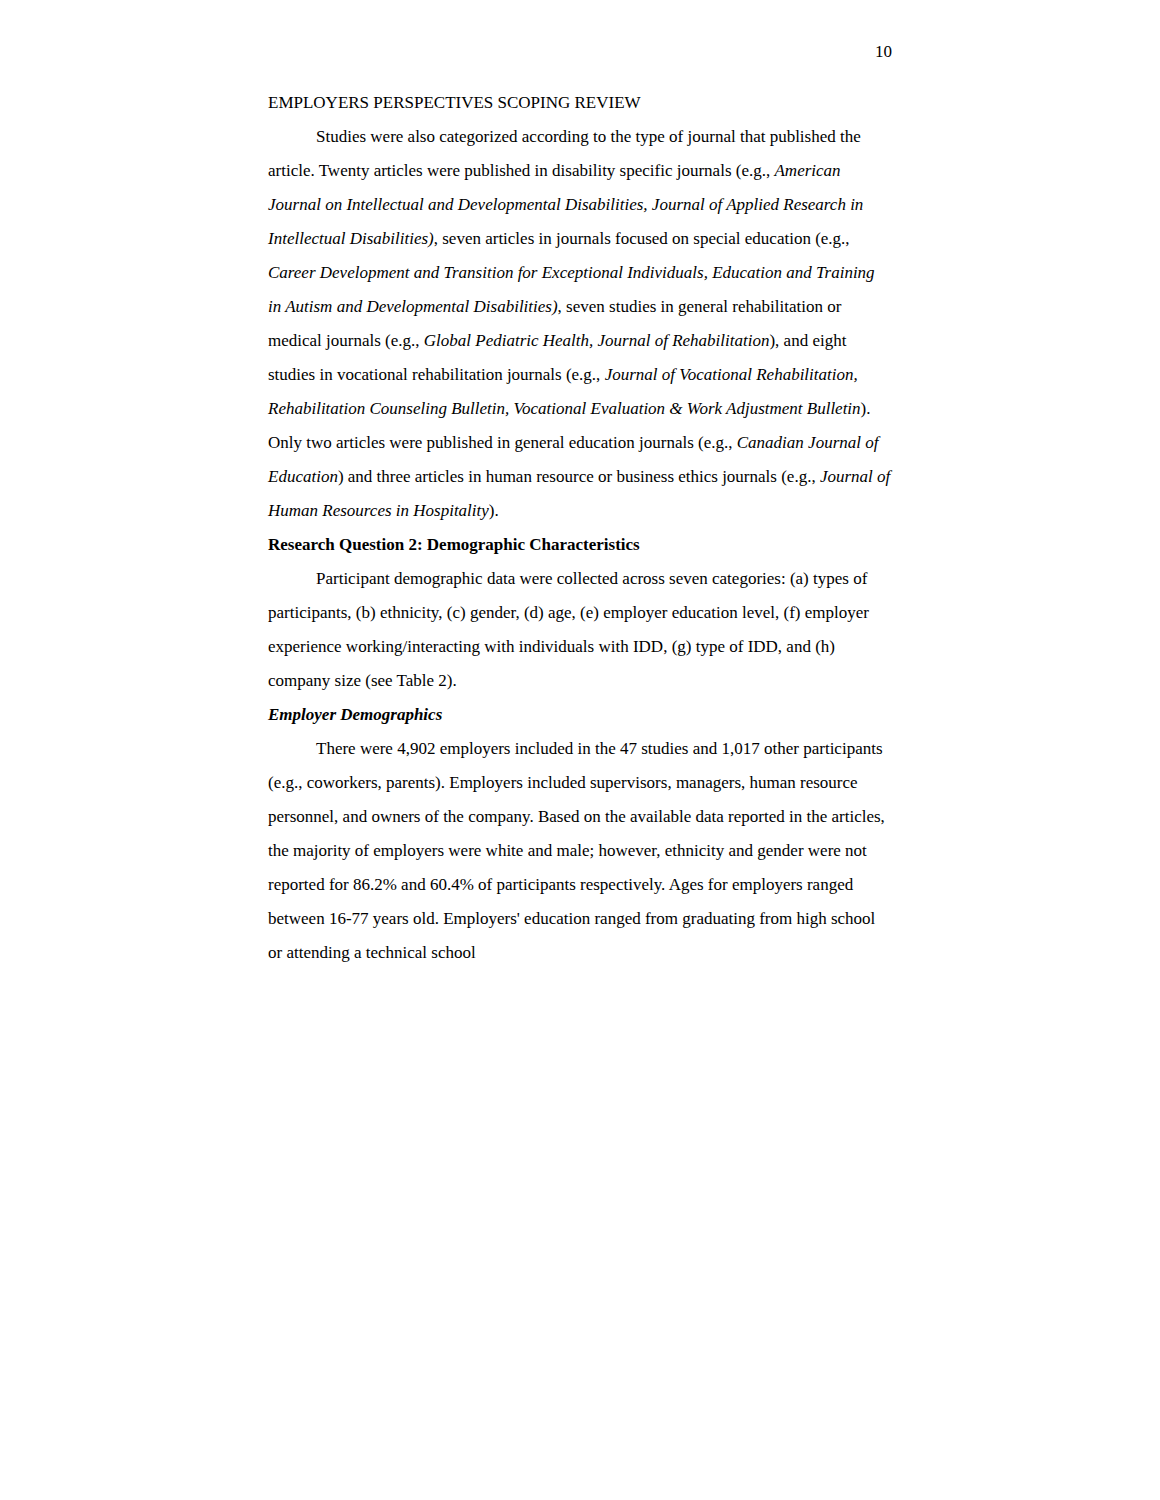10
EMPLOYERS PERSPECTIVES SCOPING REVIEW
Studies were also categorized according to the type of journal that published the article. Twenty articles were published in disability specific journals (e.g., American Journal on Intellectual and Developmental Disabilities, Journal of Applied Research in Intellectual Disabilities), seven articles in journals focused on special education (e.g., Career Development and Transition for Exceptional Individuals, Education and Training in Autism and Developmental Disabilities), seven studies in general rehabilitation or medical journals (e.g., Global Pediatric Health, Journal of Rehabilitation), and eight studies in vocational rehabilitation journals (e.g., Journal of Vocational Rehabilitation, Rehabilitation Counseling Bulletin, Vocational Evaluation & Work Adjustment Bulletin). Only two articles were published in general education journals (e.g., Canadian Journal of Education) and three articles in human resource or business ethics journals (e.g., Journal of Human Resources in Hospitality).
Research Question 2: Demographic Characteristics
Participant demographic data were collected across seven categories: (a) types of participants, (b) ethnicity, (c) gender, (d) age, (e) employer education level, (f) employer experience working/interacting with individuals with IDD, (g) type of IDD, and (h) company size (see Table 2).
Employer Demographics
There were 4,902 employers included in the 47 studies and 1,017 other participants (e.g., coworkers, parents). Employers included supervisors, managers, human resource personnel, and owners of the company. Based on the available data reported in the articles, the majority of employers were white and male; however, ethnicity and gender were not reported for 86.2% and 60.4% of participants respectively. Ages for employers ranged between 16-77 years old. Employers' education ranged from graduating from high school or attending a technical school